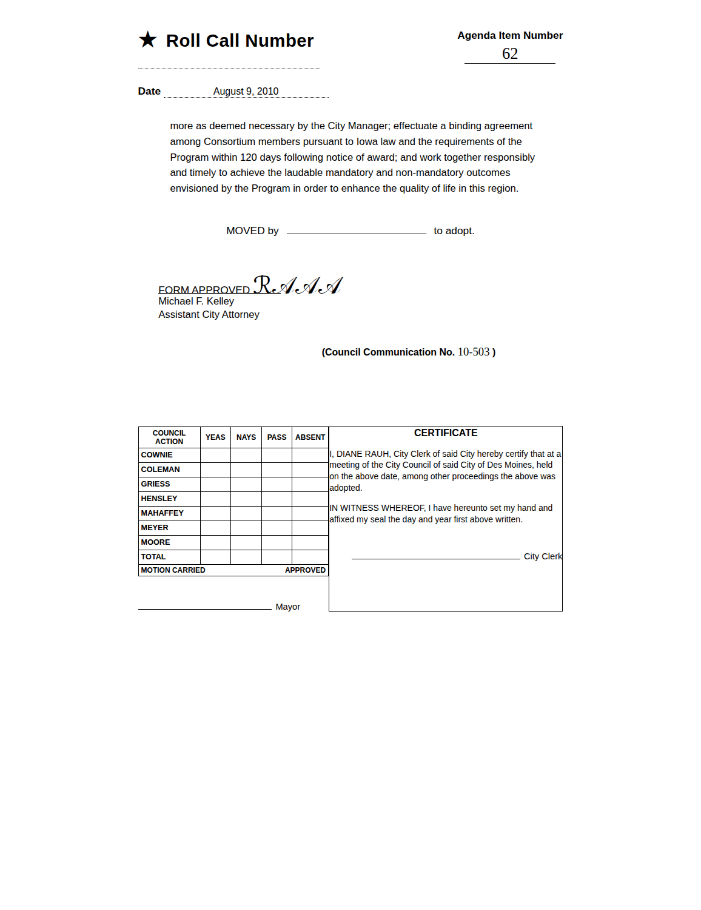★ Roll Call Number
Agenda Item Number
62
Date August 9, 2010
more as deemed necessary by the City Manager; effectuate a binding agreement among Consortium members pursuant to Iowa law and the requirements of the Program within 120 days following notice of award; and work together responsibly and timely to achieve the laudable mandatory and non-mandatory outcomes envisioned by the Program in order to enhance the quality of life in this region.
MOVED by to adopt.
FORM APPROVED
ℛ𝒜𝒜𝒜
Michael F. Kelley
Assistant City Attorney
(Council Communication No. 10-503 )
| / COUNCIL ACTION / YEAS / NAYS / PASS / ABSENT / / --- / --- / --- / --- / --- / / COWNIE / / / / / / COLEMAN / / / / / / GRIESS / / / / / / HENSLEY / / / / / / MAHAFFEY / / / / / / MEYER / / / / / / MOORE / / / / / / TOTAL / / / / / MOTION CARRIED APPROVED Mayor | CERTIFICATE I, DIANE RAUH, City Clerk of said City hereby certify that at a meeting of the City Council of said City of Des Moines, held on the above date, among other proceedings the above was adopted. IN WITNESS WHEREOF, I have hereunto set my hand and affixed my seal the day and year first above written. City Clerk |